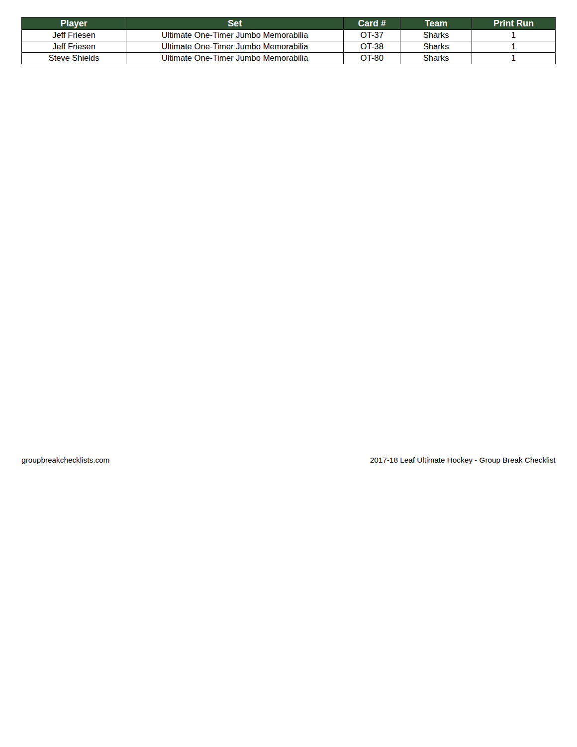| Player | Set | Card # | Team | Print Run |
| --- | --- | --- | --- | --- |
| Jeff Friesen | Ultimate One-Timer Jumbo Memorabilia | OT-37 | Sharks | 1 |
| Jeff Friesen | Ultimate One-Timer Jumbo Memorabilia | OT-38 | Sharks | 1 |
| Steve Shields | Ultimate One-Timer Jumbo Memorabilia | OT-80 | Sharks | 1 |
groupbreakchecklists.com 2017-18 Leaf Ultimate Hockey - Group Break Checklist